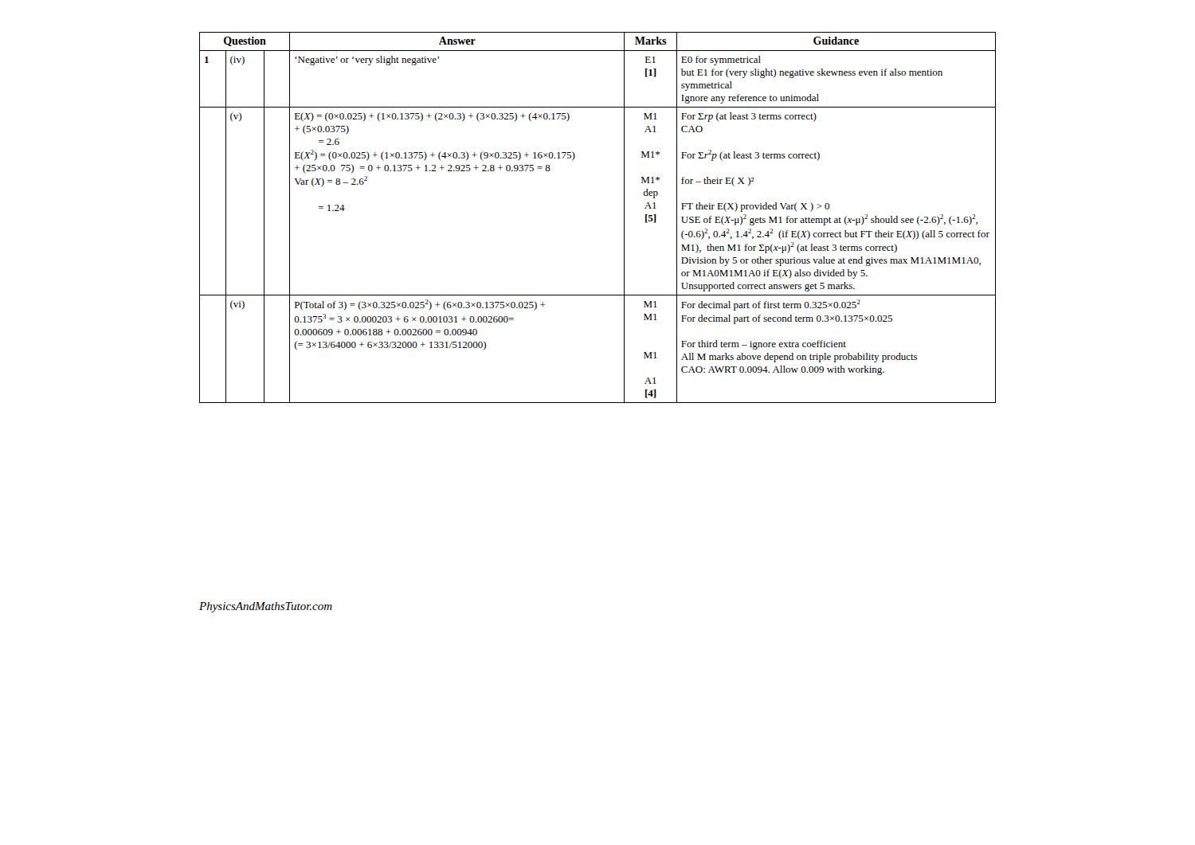| Question | Answer | Marks | Guidance |
| --- | --- | --- | --- |
| 1 | (iv) | | ‘Negative’ or ‘very slight negative’ | E1 [1] | E0 for symmetrical but E1 for (very slight) negative skewness even if also mention symmetrical Ignore any reference to unimodal |
| | (v) | | E( X ) = (0×0.025) + (1×0.1375) + (2×0.3) + (3×0.325) + (4×0.175) + (5×0.0375) = 2.6 E( X 2 ) = (0×0.025) + (1×0.1375) + (4×0.3) + (9×0.325) + 16×0.175) + (25×0.0 75) = 0 + 0.1375 + 1.2 + 2.925 + 2.8 + 0.9375 = 8 Var ( X ) = 8 – 2.6 2 = 1.24 | M1 A1 M1* M1* dep A1 [5] | For Σ rp (at least 3 terms correct) CAO For Σ r 2 p (at least 3 terms correct) for – their E( X )² FT their E(X) provided Var( X ) > 0 USE of E( X -μ) 2 gets M1 for attempt at ( x -μ) 2 should see (-2.6) 2 , (-1.6) 2 , (-0.6) 2 , 0.4 2 , 1.4 2 , 2.4 2 (if E( X ) correct but FT their E( X )) (all 5 correct for M1), then M1 for Σp( x -μ) 2 (at least 3 terms correct) Division by 5 or other spurious value at end gives max M1A1M1M1A0, or M1A0M1M1A0 if E( X ) also divided by 5. Unsupported correct answers get 5 marks. |
| | (vi) | | P(Total of 3) = (3×0.325×0.025 2 ) + (6×0.3×0.1375×0.025) + 0.1375 3 = 3 × 0.000203 + 6 × 0.001031 + 0.002600= 0.000609 + 0.006188 + 0.002600 = 0.00940 (= 3×13/64000 + 6×33/32000 + 1331/512000) | M1 M1 M1 A1 [4] | For decimal part of first term 0.325×0.025 2 For decimal part of second term 0.3×0.1375×0.025 For third term – ignore extra coefficient All M marks above depend on triple probability products CAO: AWRT 0.0094. Allow 0.009 with working. |
PhysicsAndMathsTutor.com